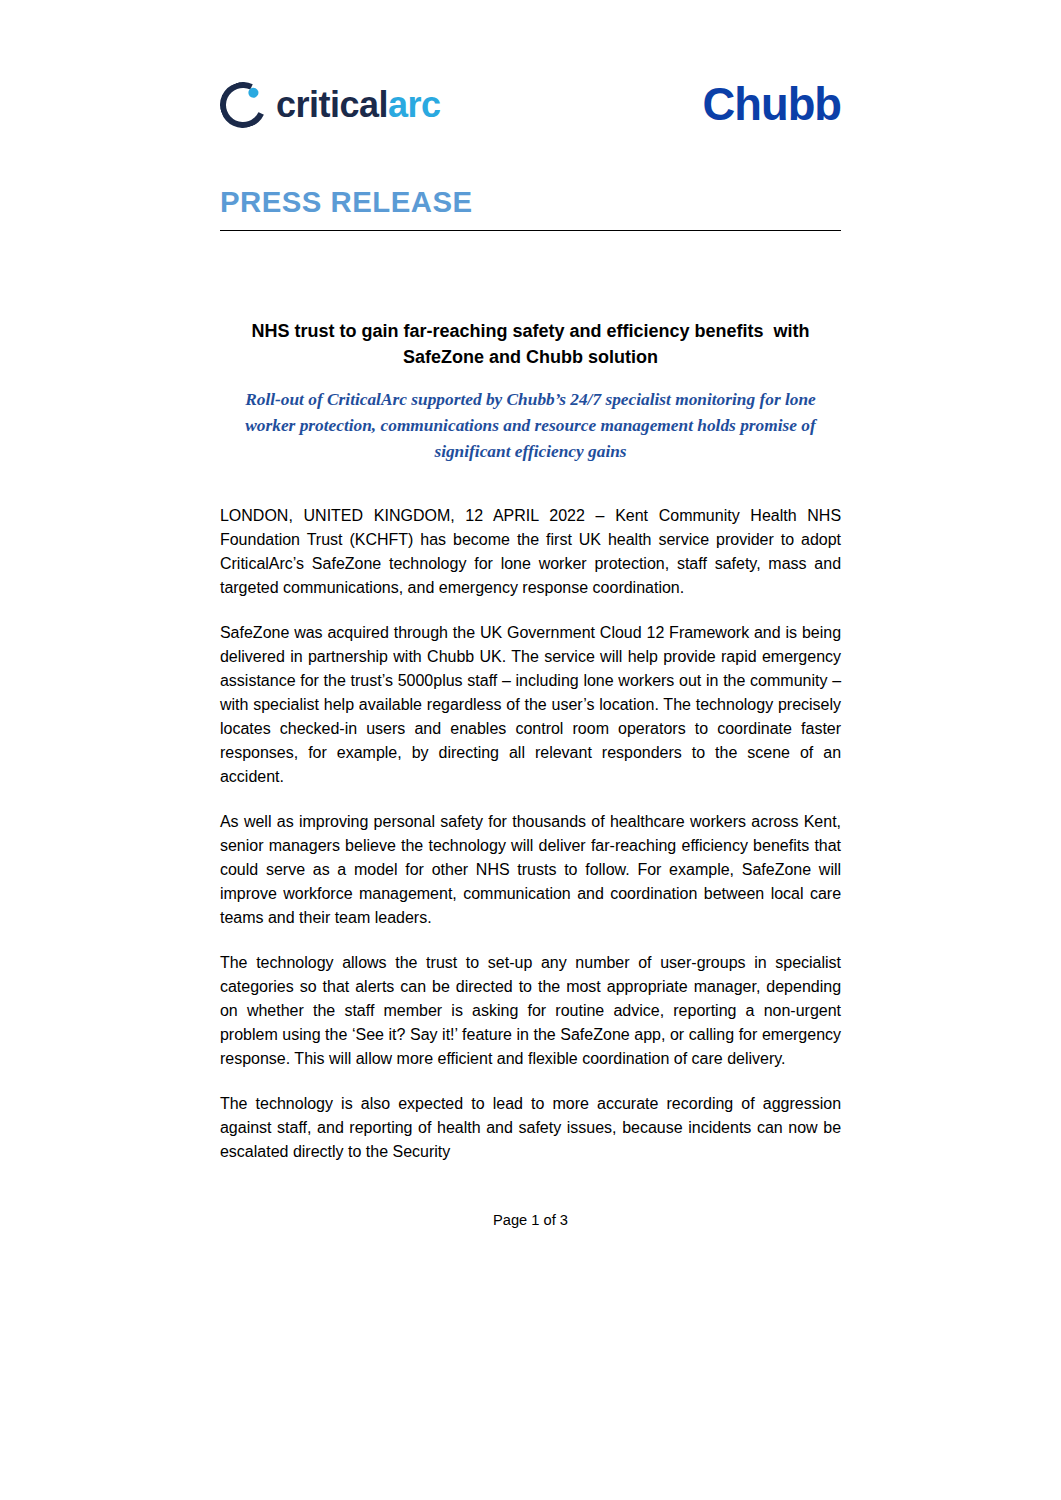criticalarc
Chubb
PRESS RELEASE
NHS trust to gain far-reaching safety and efficiency benefits with SafeZone and Chubb solution
Roll-out of CriticalArc supported by Chubb’s 24/7 specialist monitoring for lone worker protection, communications and resource management holds promise of significant efficiency gains
LONDON, UNITED KINGDOM, 12 APRIL 2022 – Kent Community Health NHS Foundation Trust (KCHFT) has become the first UK health service provider to adopt CriticalArc’s SafeZone technology for lone worker protection, staff safety, mass and targeted communications, and emergency response coordination.
SafeZone was acquired through the UK Government Cloud 12 Framework and is being delivered in partnership with Chubb UK. The service will help provide rapid emergency assistance for the trust’s 5000plus staff – including lone workers out in the community –with specialist help available regardless of the user’s location. The technology precisely locates checked-in users and enables control room operators to coordinate faster responses, for example, by directing all relevant responders to the scene of an accident.
As well as improving personal safety for thousands of healthcare workers across Kent, senior managers believe the technology will deliver far-reaching efficiency benefits that could serve as a model for other NHS trusts to follow. For example, SafeZone will improve workforce management, communication and coordination between local care teams and their team leaders.
The technology allows the trust to set-up any number of user-groups in specialist categories so that alerts can be directed to the most appropriate manager, depending on whether the staff member is asking for routine advice, reporting a non-urgent problem using the ‘See it? Say it!’ feature in the SafeZone app, or calling for emergency response. This will allow more efficient and flexible coordination of care delivery.
The technology is also expected to lead to more accurate recording of aggression against staff, and reporting of health and safety issues, because incidents can now be escalated directly to the Security
Page 1 of 3